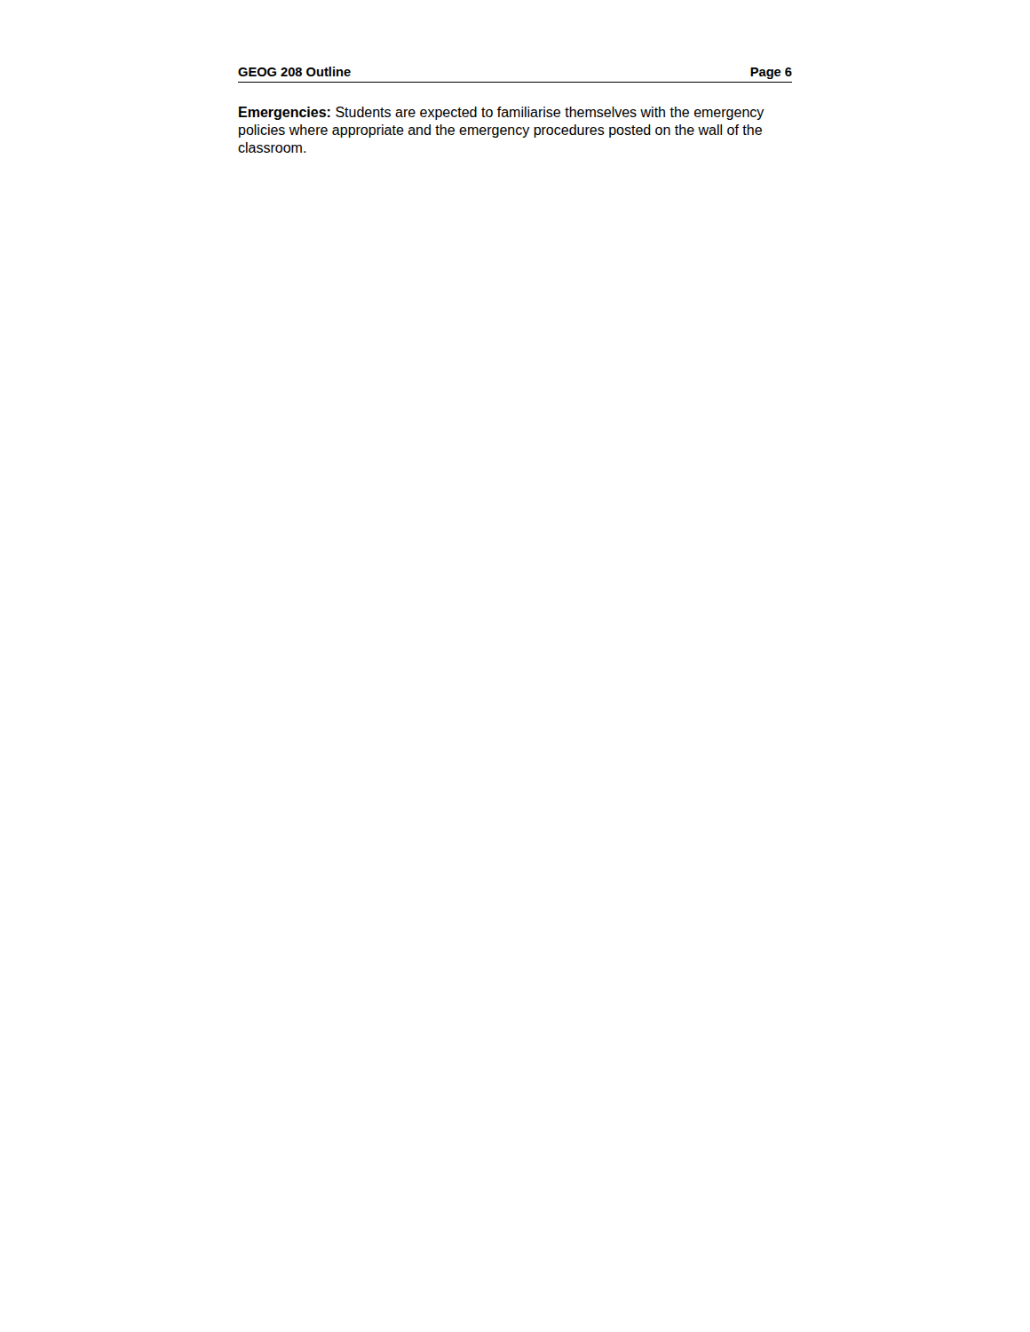GEOG 208 Outline Page 6
Emergencies: Students are expected to familiarise themselves with the emergency policies where appropriate and the emergency procedures posted on the wall of the classroom.